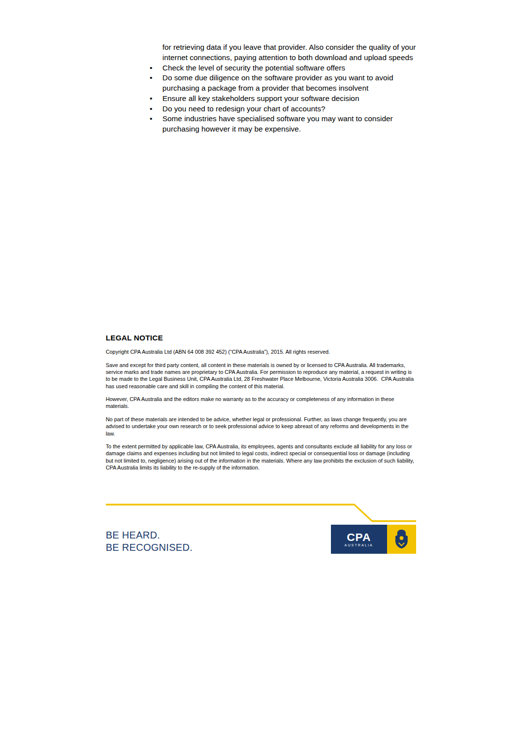for retrieving data if you leave that provider. Also consider the quality of your internet connections, paying attention to both download and upload speeds
Check the level of security the potential software offers
Do some due diligence on the software provider as you want to avoid purchasing a package from a provider that becomes insolvent
Ensure all key stakeholders support your software decision
Do you need to redesign your chart of accounts?
Some industries have specialised software you may want to consider purchasing however it may be expensive.
LEGAL NOTICE
Copyright CPA Australia Ltd (ABN 64 008 392 452) (“CPA Australia”), 2015. All rights reserved.
Save and except for third party content, all content in these materials is owned by or licensed to CPA Australia. All trademarks, service marks and trade names are proprietary to CPA Australia. For permission to reproduce any material, a request in writing is to be made to the Legal Business Unit, CPA Australia Ltd, 28 Freshwater Place Melbourne, Victoria Australia 3006. CPA Australia has used reasonable care and skill in compiling the content of this material.
However, CPA Australia and the editors make no warranty as to the accuracy or completeness of any information in these materials.
No part of these materials are intended to be advice, whether legal or professional. Further, as laws change frequently, you are advised to undertake your own research or to seek professional advice to keep abreast of any reforms and developments in the law.
To the extent permitted by applicable law, CPA Australia, its employees, agents and consultants exclude all liability for any loss or damage claims and expenses including but not limited to legal costs, indirect special or consequential loss or damage (including but not limited to, negligence) arising out of the information in the materials. Where any law prohibits the exclusion of such liability, CPA Australia limits its liability to the re-supply of the information.
BE HEARD.
BE RECOGNISED.
CPA
AUSTRALIA